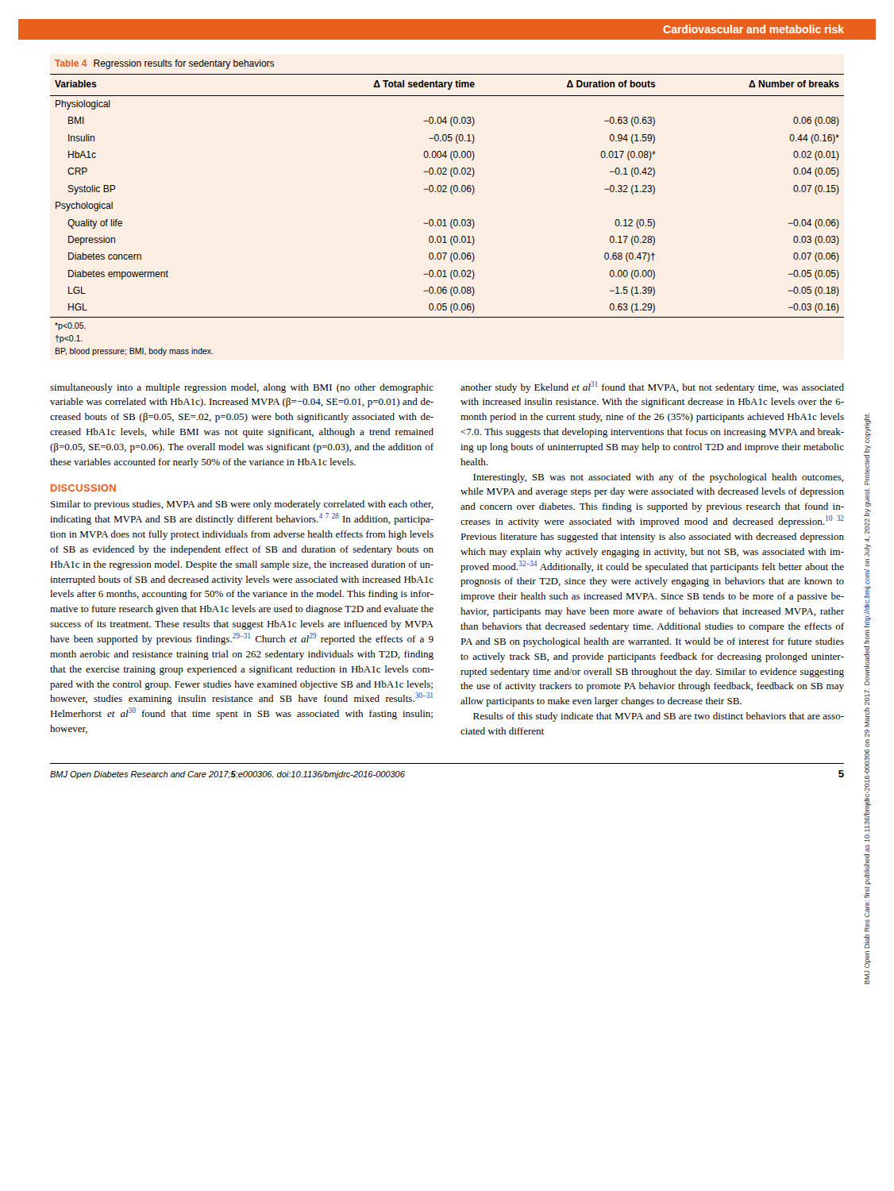Cardiovascular and metabolic risk
BMJ Open Diab Res Care: first published as 10.1136/bmjdrc-2016-000306 on 29 March 2017. Downloaded from http://drc.bmj.com/ on July 4, 2022 by guest. Protected by copyright.
Table 4 Regression results for sedentary behaviors
| Variables | Δ Total sedentary time | Δ Duration of bouts | Δ Number of breaks |
| --- | --- | --- | --- |
| Physiological |
| BMI | −0.04 (0.03) | −0.63 (0.63) | 0.06 (0.08) |
| Insulin | −0.05 (0.1) | 0.94 (1.59) | 0.44 (0.16)* |
| HbA1c | 0.004 (0.00) | 0.017 (0.08)* | 0.02 (0.01) |
| CRP | −0.02 (0.02) | −0.1 (0.42) | 0.04 (0.05) |
| Systolic BP | −0.02 (0.06) | −0.32 (1.23) | 0.07 (0.15) |
| Psychological |
| Quality of life | −0.01 (0.03) | 0.12 (0.5) | −0.04 (0.06) |
| Depression | 0.01 (0.01) | 0.17 (0.28) | 0.03 (0.03) |
| Diabetes concern | 0.07 (0.06) | 0.68 (0.47)† | 0.07 (0.06) |
| Diabetes empowerment | −0.01 (0.02) | 0.00 (0.00) | −0.05 (0.05) |
| LGL | −0.06 (0.08) | −1.5 (1.39) | −0.05 (0.18) |
| HGL | 0.05 (0.06) | 0.63 (1.29) | −0.03 (0.16) |
| *p<0.05. †p<0.1. BP, blood pressure; BMI, body mass index. |
simultaneously into a multiple regression model, along with BMI (no other demographic variable was correlated with HbA1c). Increased MVPA (β=−0.04, SE=0.01, p=0.01) and decreased bouts of SB (β=0.05, SE=.02, p=0.05) were both significantly associated with decreased HbA1c levels, while BMI was not quite significant, although a trend remained (β=0.05, SE=0.03, p=0.06). The overall model was significant (p=0.03), and the addition of these variables accounted for nearly 50% of the variance in HbA1c levels.
DISCUSSION
Similar to previous studies, MVPA and SB were only moderately correlated with each other, indicating that MVPA and SB are distinctly different behaviors.4 7 28 In addition, participation in MVPA does not fully protect individuals from adverse health effects from high levels of SB as evidenced by the independent effect of SB and duration of sedentary bouts on HbA1c in the regression model. Despite the small sample size, the increased duration of uninterrupted bouts of SB and decreased activity levels were associated with increased HbA1c levels after 6 months, accounting for 50% of the variance in the model. This finding is informative to future research given that HbA1c levels are used to diagnose T2D and evaluate the success of its treatment. These results that suggest HbA1c levels are influenced by MVPA have been supported by previous findings.29–31 Church et al29 reported the effects of a 9 month aerobic and resistance training trial on 262 sedentary individuals with T2D, finding that the exercise training group experienced a significant reduction in HbA1c levels compared with the control group. Fewer studies have examined objective SB and HbA1c levels; however, studies examining insulin resistance and SB have found mixed results.30–31 Helmerhorst et al30 found that time spent in SB was associated with fasting insulin; however,
another study by Ekelund et al31 found that MVPA, but not sedentary time, was associated with increased insulin resistance. With the significant decrease in HbA1c levels over the 6-month period in the current study, nine of the 26 (35%) participants achieved HbA1c levels <7.0. This suggests that developing interventions that focus on increasing MVPA and breaking up long bouts of uninterrupted SB may help to control T2D and improve their metabolic health.
Interestingly, SB was not associated with any of the psychological health outcomes, while MVPA and average steps per day were associated with decreased levels of depression and concern over diabetes. This finding is supported by previous research that found increases in activity were associated with improved mood and decreased depression.10 32 Previous literature has suggested that intensity is also associated with decreased depression which may explain why actively engaging in activity, but not SB, was associated with improved mood.32–34 Additionally, it could be speculated that participants felt better about the prognosis of their T2D, since they were actively engaging in behaviors that are known to improve their health such as increased MVPA. Since SB tends to be more of a passive behavior, participants may have been more aware of behaviors that increased MVPA, rather than behaviors that decreased sedentary time. Additional studies to compare the effects of PA and SB on psychological health are warranted. It would be of interest for future studies to actively track SB, and provide participants feedback for decreasing prolonged uninterrupted sedentary time and/or overall SB throughout the day. Similar to evidence suggesting the use of activity trackers to promote PA behavior through feedback, feedback on SB may allow participants to make even larger changes to decrease their SB.
Results of this study indicate that MVPA and SB are two distinct behaviors that are associated with different
BMJ Open Diabetes Research and Care 2017;5:e000306. doi:10.1136/bmjdrc-2016-000306
5